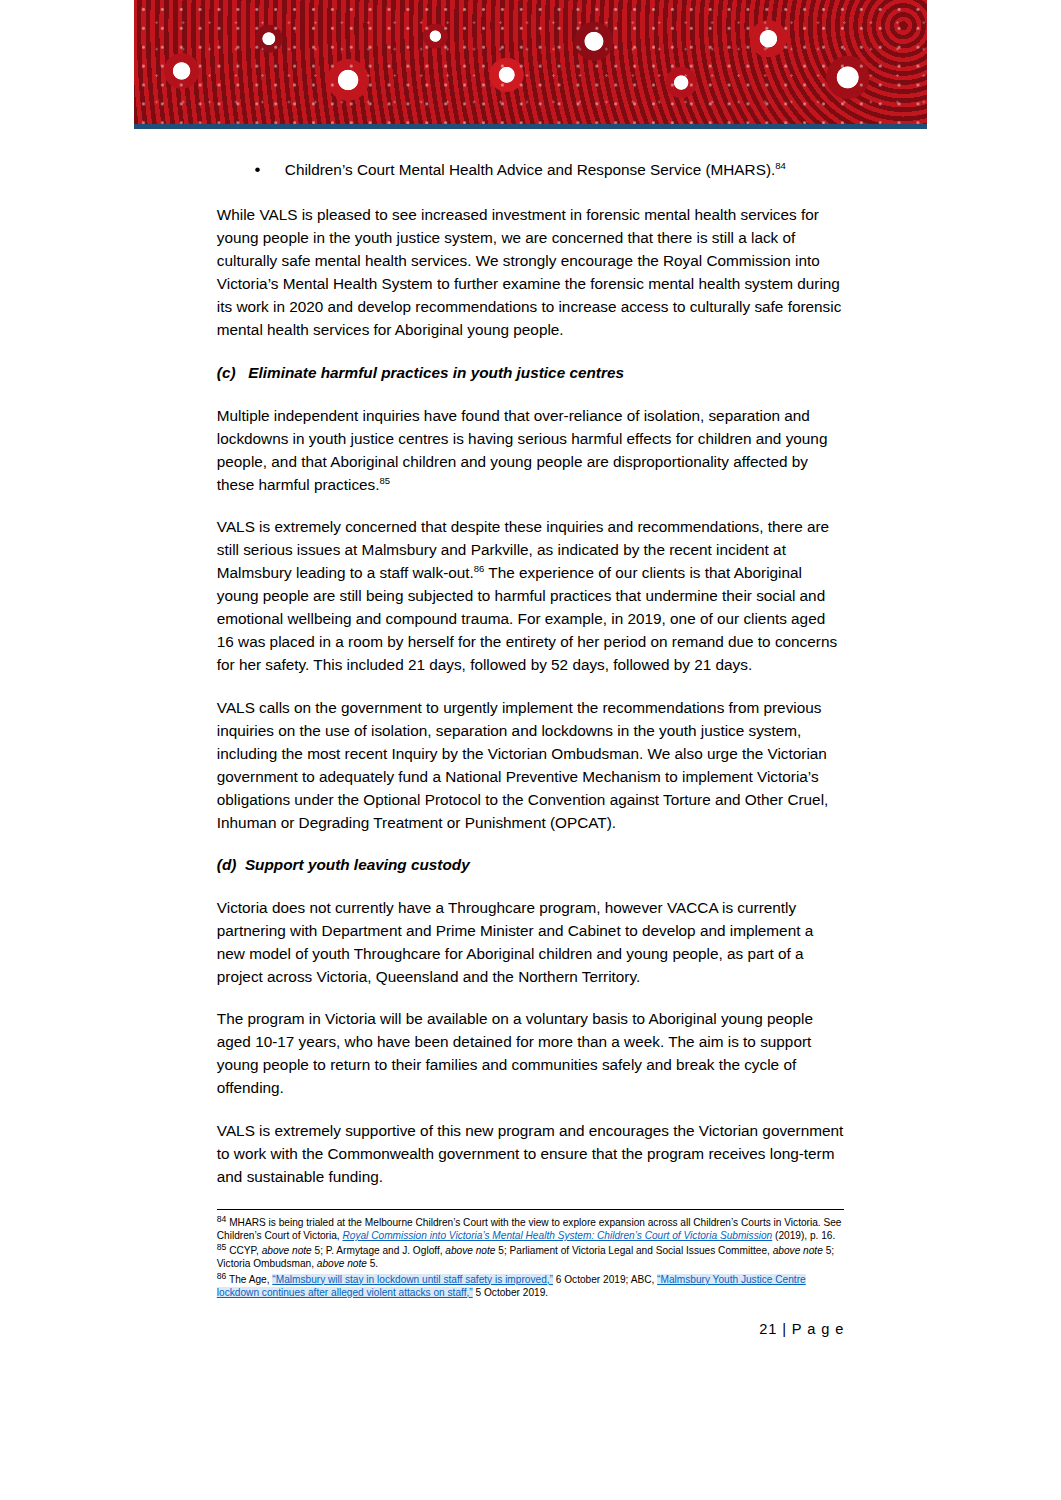Children’s Court Mental Health Advice and Response Service (MHARS).84
While VALS is pleased to see increased investment in forensic mental health services for young people in the youth justice system, we are concerned that there is still a lack of culturally safe mental health services. We strongly encourage the Royal Commission into Victoria’s Mental Health System to further examine the forensic mental health system during its work in 2020 and develop recommendations to increase access to culturally safe forensic mental health services for Aboriginal young people.
(c) Eliminate harmful practices in youth justice centres
Multiple independent inquiries have found that over-reliance of isolation, separation and lockdowns in youth justice centres is having serious harmful effects for children and young people, and that Aboriginal children and young people are disproportionality affected by these harmful practices.85
VALS is extremely concerned that despite these inquiries and recommendations, there are still serious issues at Malmsbury and Parkville, as indicated by the recent incident at Malmsbury leading to a staff walk-out.86 The experience of our clients is that Aboriginal young people are still being subjected to harmful practices that undermine their social and emotional wellbeing and compound trauma. For example, in 2019, one of our clients aged 16 was placed in a room by herself for the entirety of her period on remand due to concerns for her safety. This included 21 days, followed by 52 days, followed by 21 days.
VALS calls on the government to urgently implement the recommendations from previous inquiries on the use of isolation, separation and lockdowns in the youth justice system, including the most recent Inquiry by the Victorian Ombudsman. We also urge the Victorian government to adequately fund a National Preventive Mechanism to implement Victoria’s obligations under the Optional Protocol to the Convention against Torture and Other Cruel, Inhuman or Degrading Treatment or Punishment (OPCAT).
(d) Support youth leaving custody
Victoria does not currently have a Throughcare program, however VACCA is currently partnering with Department and Prime Minister and Cabinet to develop and implement a new model of youth Throughcare for Aboriginal children and young people, as part of a project across Victoria, Queensland and the Northern Territory.
The program in Victoria will be available on a voluntary basis to Aboriginal young people aged 10-17 years, who have been detained for more than a week. The aim is to support young people to return to their families and communities safely and break the cycle of offending.
VALS is extremely supportive of this new program and encourages the Victorian government to work with the Commonwealth government to ensure that the program receives long-term and sustainable funding.
84 MHARS is being trialed at the Melbourne Children’s Court with the view to explore expansion across all Children’s Courts in Victoria. See Children’s Court of Victoria, Royal Commission into Victoria’s Mental Health System: Children’s Court of Victoria Submission (2019), p. 16.
85 CCYP, above note 5; P. Armytage and J. Ogloff, above note 5; Parliament of Victoria Legal and Social Issues Committee, above note 5; Victoria Ombudsman, above note 5.
86 The Age, “Malmsbury will stay in lockdown until staff safety is improved,” 6 October 2019; ABC, “Malmsbury Youth Justice Centre lockdown continues after alleged violent attacks on staff,” 5 October 2019.
21 | P a g e